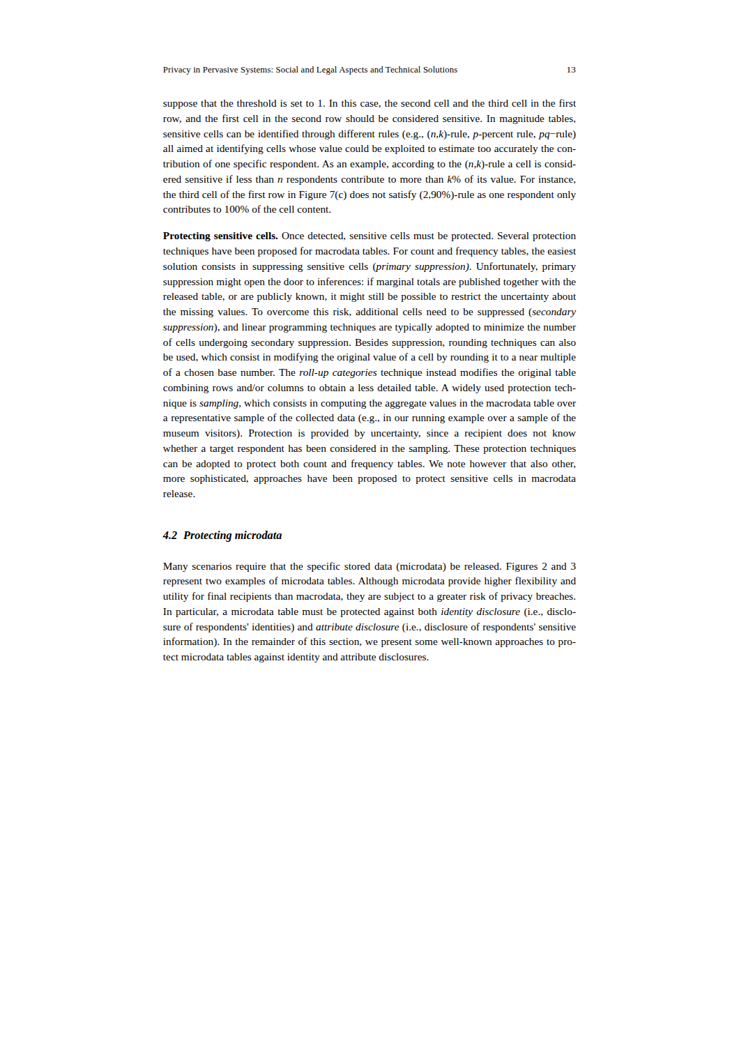Privacy in Pervasive Systems: Social and Legal Aspects and Technical Solutions 13
suppose that the threshold is set to 1. In this case, the second cell and the third cell in the first row, and the first cell in the second row should be considered sensitive. In magnitude tables, sensitive cells can be identified through different rules (e.g., (n,k)-rule, p-percent rule, pq−rule) all aimed at identifying cells whose value could be exploited to estimate too accurately the contribution of one specific respondent. As an example, according to the (n,k)-rule a cell is considered sensitive if less than n respondents contribute to more than k% of its value. For instance, the third cell of the first row in Figure 7(c) does not satisfy (2,90%)-rule as one respondent only contributes to 100% of the cell content.
Protecting sensitive cells. Once detected, sensitive cells must be protected. Several protection techniques have been proposed for macrodata tables. For count and frequency tables, the easiest solution consists in suppressing sensitive cells (primary suppression). Unfortunately, primary suppression might open the door to inferences: if marginal totals are published together with the released table, or are publicly known, it might still be possible to restrict the uncertainty about the missing values. To overcome this risk, additional cells need to be suppressed (secondary suppression), and linear programming techniques are typically adopted to minimize the number of cells undergoing secondary suppression. Besides suppression, rounding techniques can also be used, which consist in modifying the original value of a cell by rounding it to a near multiple of a chosen base number. The roll-up categories technique instead modifies the original table combining rows and/or columns to obtain a less detailed table. A widely used protection technique is sampling, which consists in computing the aggregate values in the macrodata table over a representative sample of the collected data (e.g., in our running example over a sample of the museum visitors). Protection is provided by uncertainty, since a recipient does not know whether a target respondent has been considered in the sampling. These protection techniques can be adopted to protect both count and frequency tables. We note however that also other, more sophisticated, approaches have been proposed to protect sensitive cells in macrodata release.
4.2 Protecting microdata
Many scenarios require that the specific stored data (microdata) be released. Figures 2 and 3 represent two examples of microdata tables. Although microdata provide higher flexibility and utility for final recipients than macrodata, they are subject to a greater risk of privacy breaches. In particular, a microdata table must be protected against both identity disclosure (i.e., disclosure of respondents' identities) and attribute disclosure (i.e., disclosure of respondents' sensitive information). In the remainder of this section, we present some well-known approaches to protect microdata tables against identity and attribute disclosures.